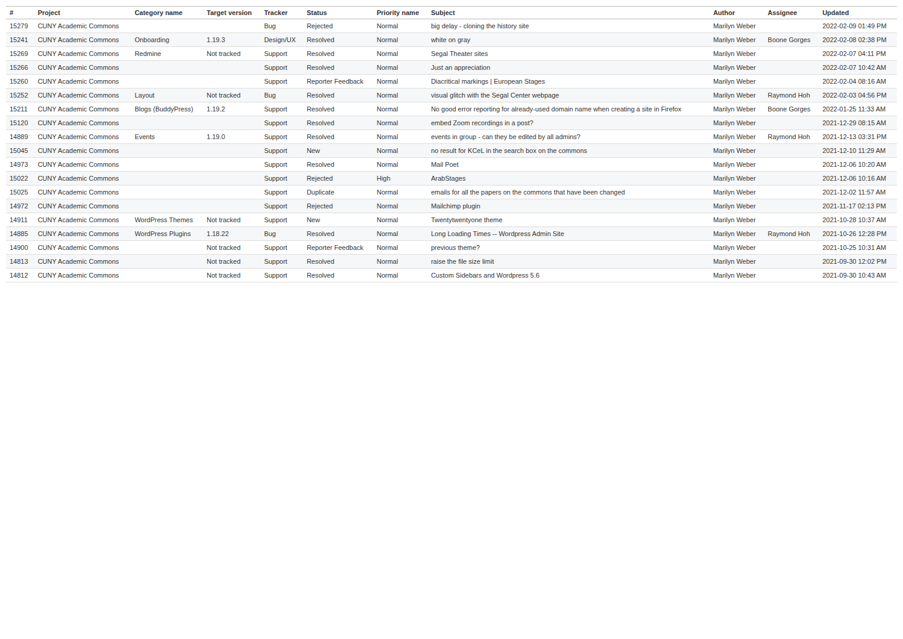| # | Project | Category name | Target version | Tracker | Status | Priority name | Subject | Author | Assignee | Updated |
| --- | --- | --- | --- | --- | --- | --- | --- | --- | --- | --- |
| 15279 | CUNY Academic Commons | | | Bug | Rejected | Normal | big delay - cloning the history site | Marilyn Weber | | 2022-02-09 01:49 PM |
| 15241 | CUNY Academic Commons | Onboarding | 1.19.3 | Design/UX | Resolved | Normal | white on gray | Marilyn Weber | Boone Gorges | 2022-02-08 02:38 PM |
| 15269 | CUNY Academic Commons | Redmine | Not tracked | Support | Resolved | Normal | Segal Theater sites | Marilyn Weber | | 2022-02-07 04:11 PM |
| 15266 | CUNY Academic Commons | | | Support | Resolved | Normal | Just an appreciation | Marilyn Weber | | 2022-02-07 10:42 AM |
| 15260 | CUNY Academic Commons | | | Support | Reporter Feedback | Normal | Diacritical markings / European Stages | Marilyn Weber | | 2022-02-04 08:16 AM |
| 15252 | CUNY Academic Commons | Layout | Not tracked | Bug | Resolved | Normal | visual glitch with the Segal Center webpage | Marilyn Weber | Raymond Hoh | 2022-02-03 04:56 PM |
| 15211 | CUNY Academic Commons | Blogs (BuddyPress) | 1.19.2 | Support | Resolved | Normal | No good error reporting for already-used domain name when creating a site in Firefox | Marilyn Weber | Boone Gorges | 2022-01-25 11:33 AM |
| 15120 | CUNY Academic Commons | | | Support | Resolved | Normal | embed Zoom recordings in a post? | Marilyn Weber | | 2021-12-29 08:15 AM |
| 14889 | CUNY Academic Commons | Events | 1.19.0 | Support | Resolved | Normal | events in group - can they be edited by all admins? | Marilyn Weber | Raymond Hoh | 2021-12-13 03:31 PM |
| 15045 | CUNY Academic Commons | | | Support | New | Normal | no result for KCeL in the search box on the commons | Marilyn Weber | | 2021-12-10 11:29 AM |
| 14973 | CUNY Academic Commons | | | Support | Resolved | Normal | Mail Poet | Marilyn Weber | | 2021-12-06 10:20 AM |
| 15022 | CUNY Academic Commons | | | Support | Rejected | High | ArabStages | Marilyn Weber | | 2021-12-06 10:16 AM |
| 15025 | CUNY Academic Commons | | | Support | Duplicate | Normal | emails for all the papers on the commons that have been changed | Marilyn Weber | | 2021-12-02 11:57 AM |
| 14972 | CUNY Academic Commons | | | Support | Rejected | Normal | Mailchimp plugin | Marilyn Weber | | 2021-11-17 02:13 PM |
| 14911 | CUNY Academic Commons | WordPress Themes | Not tracked | Support | New | Normal | Twentytwentyone theme | Marilyn Weber | | 2021-10-28 10:37 AM |
| 14885 | CUNY Academic Commons | WordPress Plugins | 1.18.22 | Bug | Resolved | Normal | Long Loading Times -- Wordpress Admin Site | Marilyn Weber | Raymond Hoh | 2021-10-26 12:28 PM |
| 14900 | CUNY Academic Commons | | Not tracked | Support | Reporter Feedback | Normal | previous theme? | Marilyn Weber | | 2021-10-25 10:31 AM |
| 14813 | CUNY Academic Commons | | Not tracked | Support | Resolved | Normal | raise the file size limit | Marilyn Weber | | 2021-09-30 12:02 PM |
| 14812 | CUNY Academic Commons | | Not tracked | Support | Resolved | Normal | Custom Sidebars and Wordpress 5.6 | Marilyn Weber | | 2021-09-30 10:43 AM |